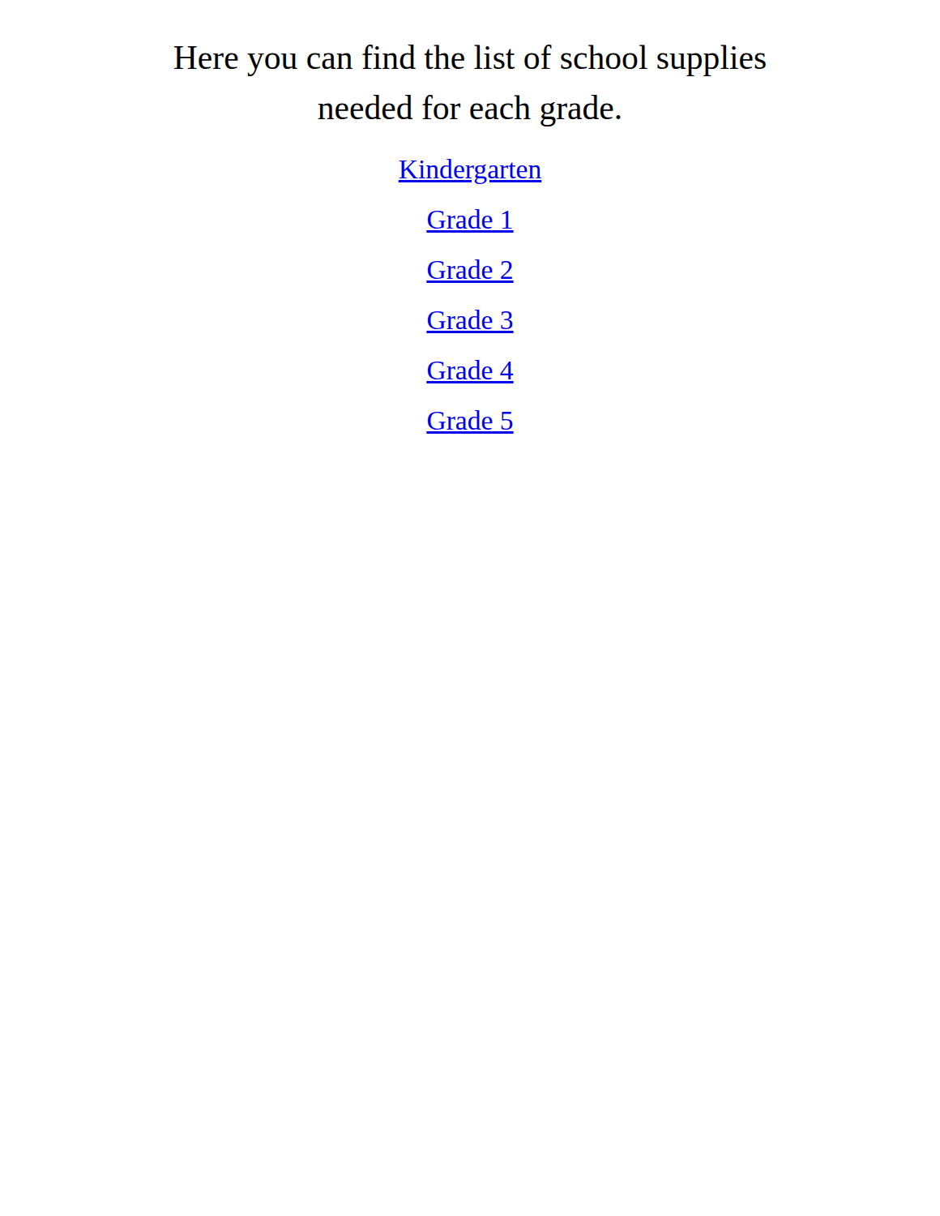Here you can find the list of school supplies needed for each grade.
Kindergarten
Grade 1
Grade 2
Grade 3
Grade 4
Grade 5